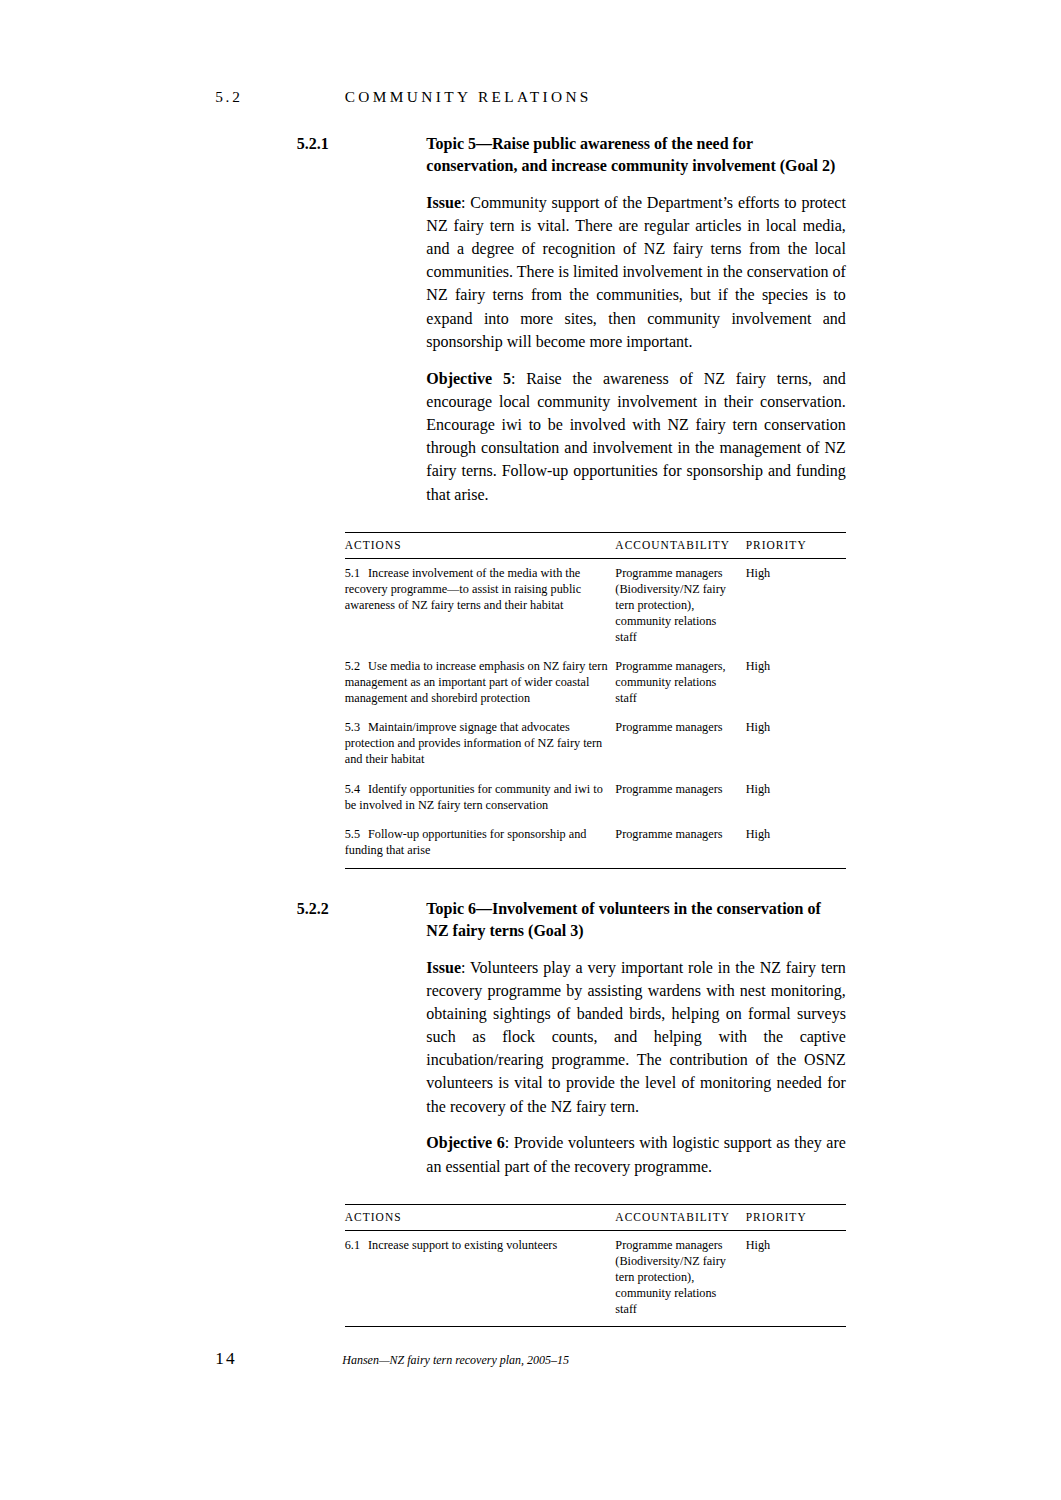5.2 Community Relations
5.2.1 Topic 5—Raise public awareness of the need for conservation, and increase community involvement (Goal 2)
Issue: Community support of the Department’s efforts to protect NZ fairy tern is vital. There are regular articles in local media, and a degree of recognition of NZ fairy terns from the local communities. There is limited involvement in the conservation of NZ fairy terns from the communities, but if the species is to expand into more sites, then community involvement and sponsorship will become more important.
Objective 5: Raise the awareness of NZ fairy terns, and encourage local community involvement in their conservation. Encourage iwi to be involved with NZ fairy tern conservation through consultation and involvement in the management of NZ fairy terns. Follow-up opportunities for sponsorship and funding that arise.
| ACTIONS | ACCOUNTABILITY | PRIORITY |
| --- | --- | --- |
| 5.1 Increase involvement of the media with the recovery programme—to assist in raising public awareness of NZ fairy terns and their habitat | Programme managers (Biodiversity/NZ fairy tern protection), community relations staff | High |
| 5.2 Use media to increase emphasis on NZ fairy tern management as an important part of wider coastal management and shorebird protection | Programme managers, community relations staff | High |
| 5.3 Maintain/improve signage that advocates protection and provides information of NZ fairy tern and their habitat | Programme managers | High |
| 5.4 Identify opportunities for community and iwi to be involved in NZ fairy tern conservation | Programme managers | High |
| 5.5 Follow-up opportunities for sponsorship and funding that arise | Programme managers | High |
5.2.2 Topic 6—Involvement of volunteers in the conservation of NZ fairy terns (Goal 3)
Issue: Volunteers play a very important role in the NZ fairy tern recovery programme by assisting wardens with nest monitoring, obtaining sightings of banded birds, helping on formal surveys such as flock counts, and helping with the captive incubation/rearing programme. The contribution of the OSNZ volunteers is vital to provide the level of monitoring needed for the recovery of the NZ fairy tern.
Objective 6: Provide volunteers with logistic support as they are an essential part of the recovery programme.
| ACTIONS | ACCOUNTABILITY | PRIORITY |
| --- | --- | --- |
| 6.1 Increase support to existing volunteers | Programme managers (Biodiversity/NZ fairy tern protection), community relations staff | High |
14 Hansen—NZ fairy tern recovery plan, 2005–15